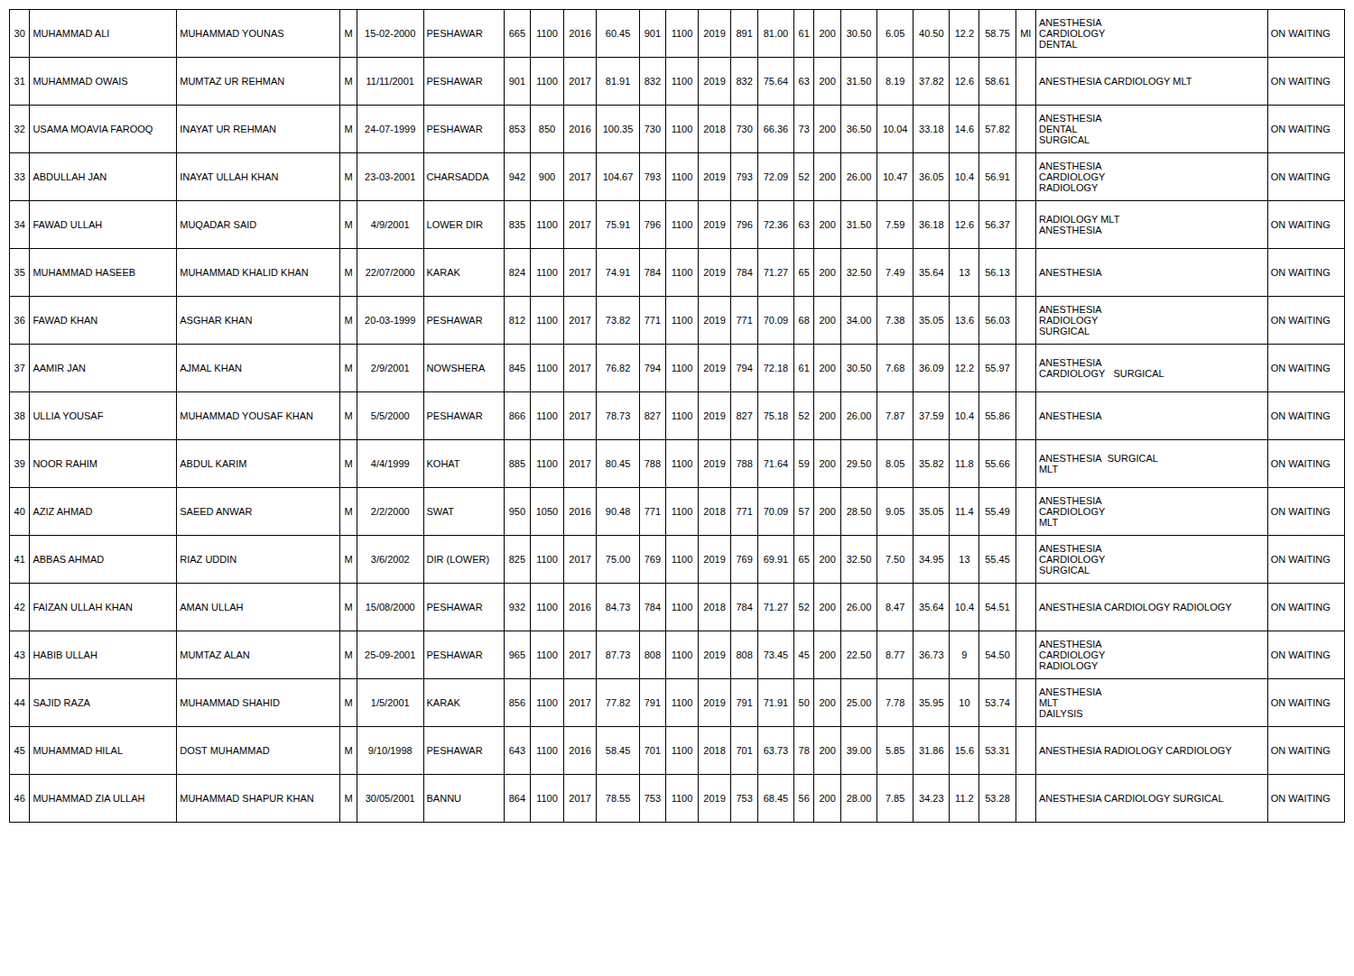| 30 | MUHAMMAD ALI | MUHAMMAD YOUNAS | M | 15-02-2000 | PESHAWAR | 665 | 1100 | 2016 | 60.45 | 901 | 1100 | 2019 | 891 | 81.00 | 61 | 200 | 30.50 | 6.05 | 40.50 | 12.2 | 58.75 | MI | ANESTHESIA CARDIOLOGY DENTAL | ON WAITING |
| 31 | MUHAMMAD OWAIS | MUMTAZ UR REHMAN | M | 11/11/2001 | PESHAWAR | 901 | 1100 | 2017 | 81.91 | 832 | 1100 | 2019 | 832 | 75.64 | 63 | 200 | 31.50 | 8.19 | 37.82 | 12.6 | 58.61 | | ANESTHESIA CARDIOLOGY MLT | ON WAITING |
| 32 | USAMA MOAVIA FAROOQ | INAYAT UR REHMAN | M | 24-07-1999 | PESHAWAR | 853 | 850 | 2016 | 100.35 | 730 | 1100 | 2018 | 730 | 66.36 | 73 | 200 | 36.50 | 10.04 | 33.18 | 14.6 | 57.82 | | ANESTHESIA DENTAL SURGICAL | ON WAITING |
| 33 | ABDULLAH JAN | INAYAT ULLAH KHAN | M | 23-03-2001 | CHARSADDA | 942 | 900 | 2017 | 104.67 | 793 | 1100 | 2019 | 793 | 72.09 | 52 | 200 | 26.00 | 10.47 | 36.05 | 10.4 | 56.91 | | ANESTHESIA CARDIOLOGY RADIOLOGY | ON WAITING |
| 34 | FAWAD ULLAH | MUQADAR SAID | M | 4/9/2001 | LOWER DIR | 835 | 1100 | 2017 | 75.91 | 796 | 1100 | 2019 | 796 | 72.36 | 63 | 200 | 31.50 | 7.59 | 36.18 | 12.6 | 56.37 | | RADIOLOGY MLT ANESTHESIA | ON WAITING |
| 35 | MUHAMMAD HASEEB | MUHAMMAD KHALID KHAN | M | 22/07/2000 | KARAK | 824 | 1100 | 2017 | 74.91 | 784 | 1100 | 2019 | 784 | 71.27 | 65 | 200 | 32.50 | 7.49 | 35.64 | 13 | 56.13 | | ANESTHESIA | ON WAITING |
| 36 | FAWAD KHAN | ASGHAR KHAN | M | 20-03-1999 | PESHAWAR | 812 | 1100 | 2017 | 73.82 | 771 | 1100 | 2019 | 771 | 70.09 | 68 | 200 | 34.00 | 7.38 | 35.05 | 13.6 | 56.03 | | ANESTHESIA RADIOLOGY SURGICAL | ON WAITING |
| 37 | AAMIR JAN | AJMAL KHAN | M | 2/9/2001 | NOWSHERA | 845 | 1100 | 2017 | 76.82 | 794 | 1100 | 2019 | 794 | 72.18 | 61 | 200 | 30.50 | 7.68 | 36.09 | 12.2 | 55.97 | | ANESTHESIA CARDIOLOGY SURGICAL | ON WAITING |
| 38 | ULLIA YOUSAF | MUHAMMAD YOUSAF KHAN | M | 5/5/2000 | PESHAWAR | 866 | 1100 | 2017 | 78.73 | 827 | 1100 | 2019 | 827 | 75.18 | 52 | 200 | 26.00 | 7.87 | 37.59 | 10.4 | 55.86 | | ANESTHESIA | ON WAITING |
| 39 | NOOR RAHIM | ABDUL KARIM | M | 4/4/1999 | KOHAT | 885 | 1100 | 2017 | 80.45 | 788 | 1100 | 2019 | 788 | 71.64 | 59 | 200 | 29.50 | 8.05 | 35.82 | 11.8 | 55.66 | | ANESTHESIA SURGICAL MLT | ON WAITING |
| 40 | AZIZ AHMAD | SAEED ANWAR | M | 2/2/2000 | SWAT | 950 | 1050 | 2016 | 90.48 | 771 | 1100 | 2018 | 771 | 70.09 | 57 | 200 | 28.50 | 9.05 | 35.05 | 11.4 | 55.49 | | ANESTHESIA CARDIOLOGY MLT | ON WAITING |
| 41 | ABBAS AHMAD | RIAZ UDDIN | M | 3/6/2002 | DIR (LOWER) | 825 | 1100 | 2017 | 75.00 | 769 | 1100 | 2019 | 769 | 69.91 | 65 | 200 | 32.50 | 7.50 | 34.95 | 13 | 55.45 | | ANESTHESIA CARDIOLOGY SURGICAL | ON WAITING |
| 42 | FAIZAN ULLAH KHAN | AMAN ULLAH | M | 15/08/2000 | PESHAWAR | 932 | 1100 | 2016 | 84.73 | 784 | 1100 | 2018 | 784 | 71.27 | 52 | 200 | 26.00 | 8.47 | 35.64 | 10.4 | 54.51 | | ANESTHESIA CARDIOLOGY RADIOLOGY | ON WAITING |
| 43 | HABIB ULLAH | MUMTAZ ALAN | M | 25-09-2001 | PESHAWAR | 965 | 1100 | 2017 | 87.73 | 808 | 1100 | 2019 | 808 | 73.45 | 45 | 200 | 22.50 | 8.77 | 36.73 | 9 | 54.50 | | ANESTHESIA CARDIOLOGY RADIOLOGY | ON WAITING |
| 44 | SAJID RAZA | MUHAMMAD SHAHID | M | 1/5/2001 | KARAK | 856 | 1100 | 2017 | 77.82 | 791 | 1100 | 2019 | 791 | 71.91 | 50 | 200 | 25.00 | 7.78 | 35.95 | 10 | 53.74 | | ANESTHESIA MLT DAILYSIS | ON WAITING |
| 45 | MUHAMMAD HILAL | DOST MUHAMMAD | M | 9/10/1998 | PESHAWAR | 643 | 1100 | 2016 | 58.45 | 701 | 1100 | 2018 | 701 | 63.73 | 78 | 200 | 39.00 | 5.85 | 31.86 | 15.6 | 53.31 | | ANESTHESIA RADIOLOGY CARDIOLOGY | ON WAITING |
| 46 | MUHAMMAD ZIA ULLAH | MUHAMMAD SHAPUR KHAN | M | 30/05/2001 | BANNU | 864 | 1100 | 2017 | 78.55 | 753 | 1100 | 2019 | 753 | 68.45 | 56 | 200 | 28.00 | 7.85 | 34.23 | 11.2 | 53.28 | | ANESTHESIA CARDIOLOGY SURGICAL | ON WAITING |